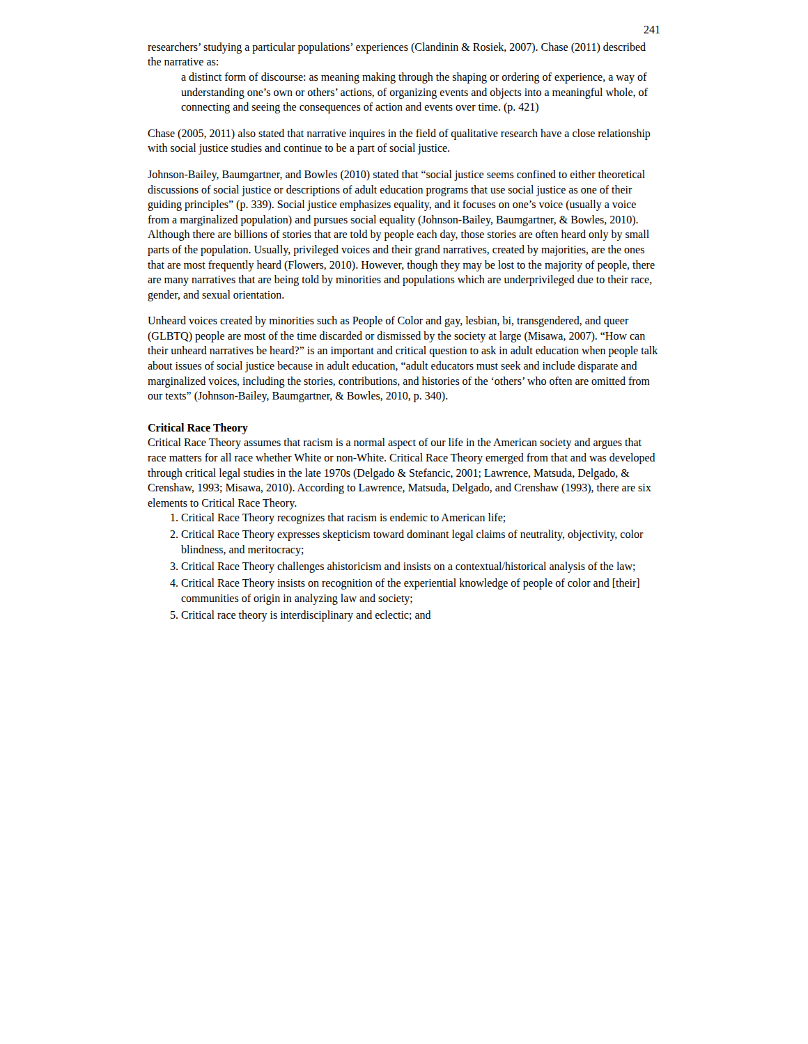241
researchers’ studying a particular populations’ experiences (Clandinin & Rosiek, 2007). Chase (2011) described the narrative as:
a distinct form of discourse: as meaning making through the shaping or ordering of experience, a way of understanding one’s own or others’ actions, of organizing events and objects into a meaningful whole, of connecting and seeing the consequences of action and events over time. (p. 421)
Chase (2005, 2011) also stated that narrative inquires in the field of qualitative research have a close relationship with social justice studies and continue to be a part of social justice.
Johnson-Bailey, Baumgartner, and Bowles (2010) stated that “social justice seems confined to either theoretical discussions of social justice or descriptions of adult education programs that use social justice as one of their guiding principles” (p. 339). Social justice emphasizes equality, and it focuses on one’s voice (usually a voice from a marginalized population) and pursues social equality (Johnson-Bailey, Baumgartner, & Bowles, 2010). Although there are billions of stories that are told by people each day, those stories are often heard only by small parts of the population. Usually, privileged voices and their grand narratives, created by majorities, are the ones that are most frequently heard (Flowers, 2010). However, though they may be lost to the majority of people, there are many narratives that are being told by minorities and populations which are underprivileged due to their race, gender, and sexual orientation.
Unheard voices created by minorities such as People of Color and gay, lesbian, bi, transgendered, and queer (GLBTQ) people are most of the time discarded or dismissed by the society at large (Misawa, 2007). “How can their unheard narratives be heard?” is an important and critical question to ask in adult education when people talk about issues of social justice because in adult education, “adult educators must seek and include disparate and marginalized voices, including the stories, contributions, and histories of the ‘others’ who often are omitted from our texts” (Johnson-Bailey, Baumgartner, & Bowles, 2010, p. 340).
Critical Race Theory
Critical Race Theory assumes that racism is a normal aspect of our life in the American society and argues that race matters for all race whether White or non-White. Critical Race Theory emerged from that and was developed through critical legal studies in the late 1970s (Delgado & Stefancic, 2001; Lawrence, Matsuda, Delgado, & Crenshaw, 1993; Misawa, 2010). According to Lawrence, Matsuda, Delgado, and Crenshaw (1993), there are six elements to Critical Race Theory.
Critical Race Theory recognizes that racism is endemic to American life;
Critical Race Theory expresses skepticism toward dominant legal claims of neutrality, objectivity, color blindness, and meritocracy;
Critical Race Theory challenges ahistoricism and insists on a contextual/historical analysis of the law;
Critical Race Theory insists on recognition of the experiential knowledge of people of color and [their] communities of origin in analyzing law and society;
Critical race theory is interdisciplinary and eclectic; and